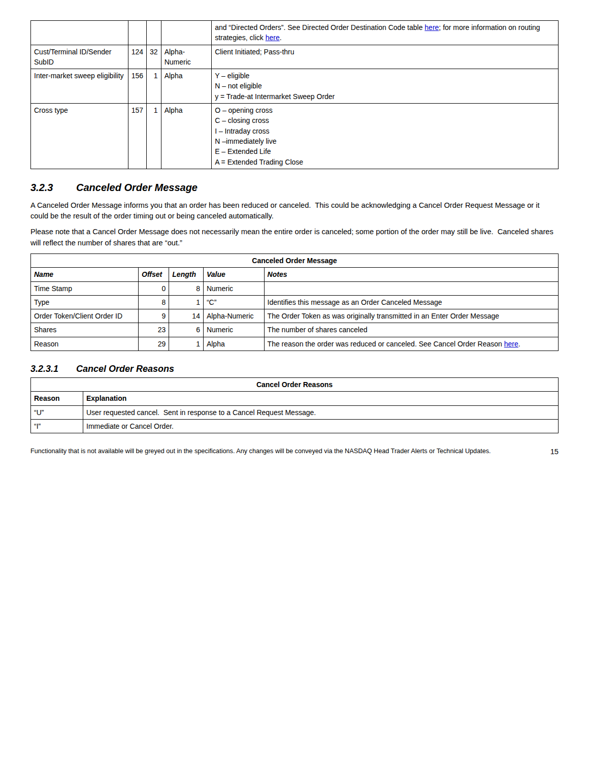| | | | | and “Directed Orders”. See Directed Order Destination Code table here ; for more information on routing strategies, click here . |
| Cust/Terminal ID/Sender SubID | 124 | 32 | Alpha-Numeric | Client Initiated; Pass-thru |
| Inter-market sweep eligibility | 156 | 1 | Alpha | Y – eligible N – not eligible y = Trade-at Intermarket Sweep Order |
| Cross type | 157 | 1 | Alpha | O – opening cross C – closing cross I – Intraday cross N –immediately live E – Extended Life A = Extended Trading Close |
3.2.3 Canceled Order Message
A Canceled Order Message informs you that an order has been reduced or canceled. This could be acknowledging a Cancel Order Request Message or it could be the result of the order timing out or being canceled automatically.
Please note that a Cancel Order Message does not necessarily mean the entire order is canceled; some portion of the order may still be live. Canceled shares will reflect the number of shares that are “out.”
Canceled Order Message
| Name | Offset | Length | Value | Notes |
| --- | --- | --- | --- | --- |
| Time Stamp | 0 | 8 | Numeric | |
| Type | 8 | 1 | “C” | Identifies this message as an Order Canceled Message |
| Order Token/Client Order ID | 9 | 14 | Alpha-Numeric | The Order Token as was originally transmitted in an Enter Order Message |
| Shares | 23 | 6 | Numeric | The number of shares canceled |
| Reason | 29 | 1 | Alpha | The reason the order was reduced or canceled. See Cancel Order Reason here . |
3.2.3.1 Cancel Order Reasons
Cancel Order Reasons
| Reason | Explanation |
| --- | --- |
| “U” | User requested cancel. Sent in response to a Cancel Request Message. |
| “I” | Immediate or Cancel Order. |
Functionality that is not available will be greyed out in the specifications. Any changes will be conveyed via the NASDAQ Head Trader Alerts or Technical Updates. 15